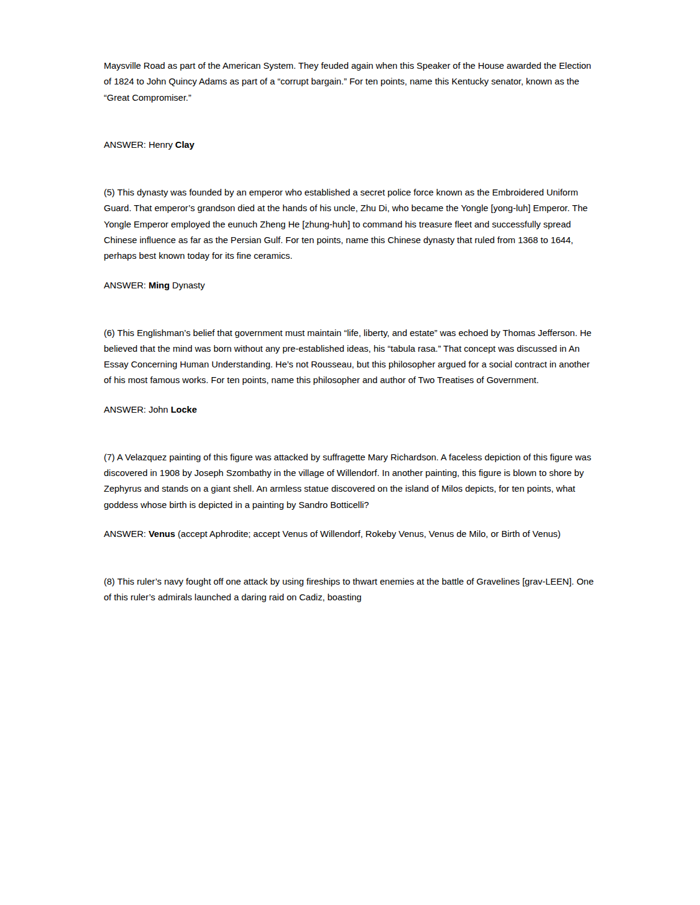Maysville Road as part of the American System. They feuded again when this Speaker of the House awarded the Election of 1824 to John Quincy Adams as part of a “corrupt bargain.” For ten points, name this Kentucky senator, known as the “Great Compromiser.”
ANSWER: Henry Clay
(5) This dynasty was founded by an emperor who established a secret police force known as the Embroidered Uniform Guard. That emperor’s grandson died at the hands of his uncle, Zhu Di, who became the Yongle [yong-luh] Emperor. The Yongle Emperor employed the eunuch Zheng He [zhung-huh] to command his treasure fleet and successfully spread Chinese influence as far as the Persian Gulf. For ten points, name this Chinese dynasty that ruled from 1368 to 1644, perhaps best known today for its fine ceramics.
ANSWER: Ming Dynasty
(6) This Englishman’s belief that government must maintain “life, liberty, and estate” was echoed by Thomas Jefferson. He believed that the mind was born without any pre-established ideas, his “tabula rasa.” That concept was discussed in An Essay Concerning Human Understanding. He’s not Rousseau, but this philosopher argued for a social contract in another of his most famous works. For ten points, name this philosopher and author of Two Treatises of Government.
ANSWER: John Locke
(7) A Velazquez painting of this figure was attacked by suffragette Mary Richardson. A faceless depiction of this figure was discovered in 1908 by Joseph Szombathy in the village of Willendorf. In another painting, this figure is blown to shore by Zephyrus and stands on a giant shell. An armless statue discovered on the island of Milos depicts, for ten points, what goddess whose birth is depicted in a painting by Sandro Botticelli?
ANSWER: Venus (accept Aphrodite; accept Venus of Willendorf, Rokeby Venus, Venus de Milo, or Birth of Venus)
(8) This ruler’s navy fought off one attack by using fireships to thwart enemies at the battle of Gravelines [grav-LEEN]. One of this ruler’s admirals launched a daring raid on Cadiz, boasting